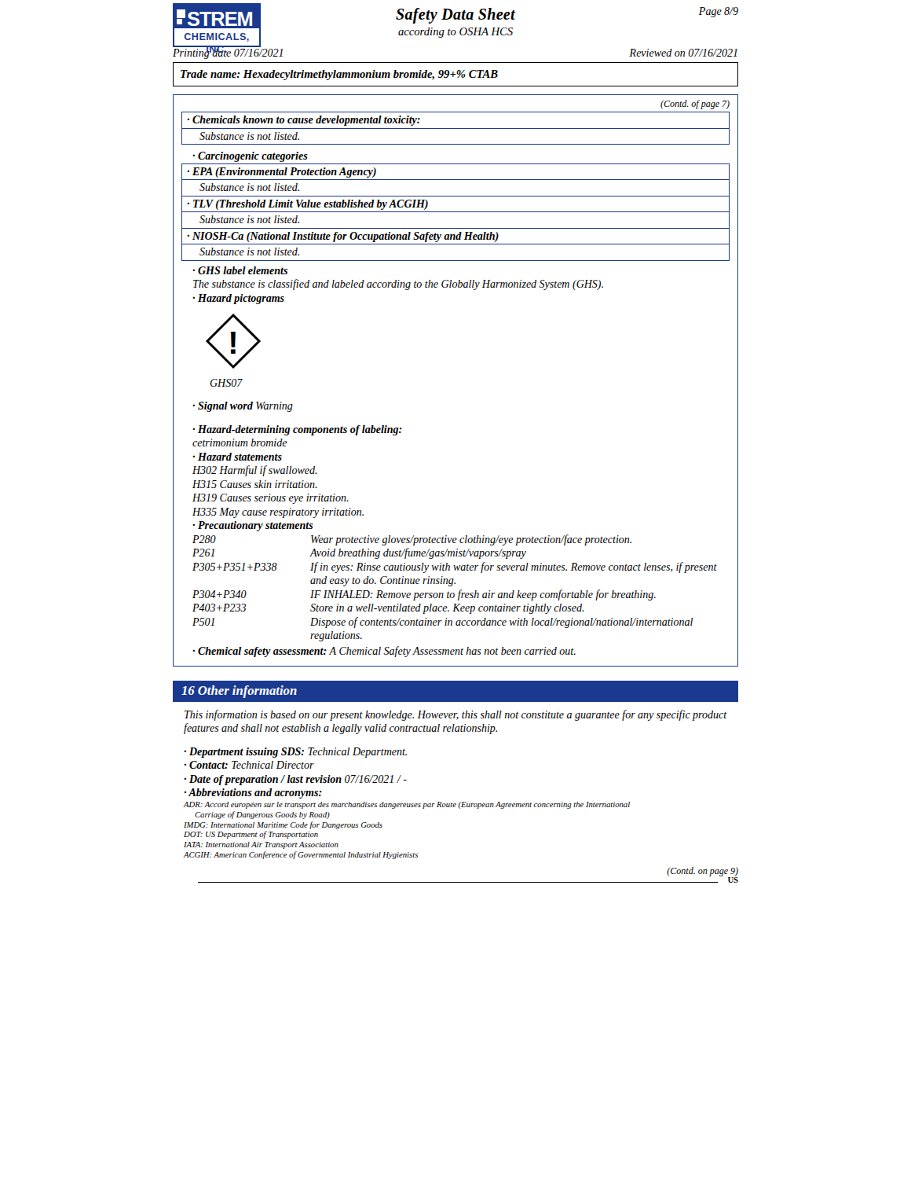STREM
CHEMICALS, INC.
Page 8/9
Safety Data Sheet
according to OSHA HCS
Printing date 07/16/2021 Reviewed on 07/16/2021
Trade name: Hexadecyltrimethylammonium bromide, 99+% CTAB
(Contd. of page 7)
· Chemicals known to cause developmental toxicity:
Substance is not listed.
· Carcinogenic categories
· EPA (Environmental Protection Agency)
Substance is not listed.
· TLV (Threshold Limit Value established by ACGIH)
Substance is not listed.
· NIOSH-Ca (National Institute for Occupational Safety and Health)
Substance is not listed.
· GHS label elements
The substance is classified and labeled according to the Globally Harmonized System (GHS).
· Hazard pictograms
!
GHS07
· Signal word Warning
· Hazard-determining components of labeling:
cetrimonium bromide
· Hazard statements
H302 Harmful if swallowed.
H315 Causes skin irritation.
H319 Causes serious eye irritation.
H335 May cause respiratory irritation.
· Precautionary statements
P280
Wear protective gloves/protective clothing/eye protection/face protection.
P261
Avoid breathing dust/fume/gas/mist/vapors/spray
P305+P351+P338
If in eyes: Rinse cautiously with water for several minutes. Remove contact lenses, if present and easy to do. Continue rinsing.
P304+P340
IF INHALED: Remove person to fresh air and keep comfortable for breathing.
P403+P233
Store in a well-ventilated place. Keep container tightly closed.
P501
Dispose of contents/container in accordance with local/regional/national/international regulations.
· Chemical safety assessment: A Chemical Safety Assessment has not been carried out.
16 Other information
This information is based on our present knowledge. However, this shall not constitute a guarantee for any specific product features and shall not establish a legally valid contractual relationship.
· Department issuing SDS: Technical Department.
· Contact: Technical Director
· Date of preparation / last revision 07/16/2021 / -
· Abbreviations and acronyms:
ADR: Accord européen sur le transport des marchandises dangereuses par Route (European Agreement concerning the International Carriage of Dangerous Goods by Road) IMDG: International Maritime Code for Dangerous Goods
DOT: US Department of Transportation
IATA: International Air Transport Association
ACGIH: American Conference of Governmental Industrial Hygienists
(Contd. on page 9)
US